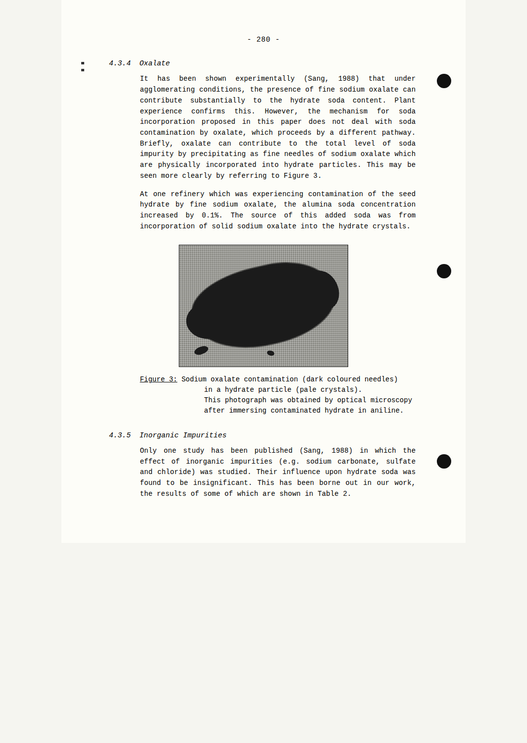- 280 -
4.3.4 Oxalate
It has been shown experimentally (Sang, 1988) that under agglomerating conditions, the presence of fine sodium oxalate can contribute substantially to the hydrate soda content. Plant experience confirms this. However, the mechanism for soda incorporation proposed in this paper does not deal with soda contamination by oxalate, which proceeds by a different pathway. Briefly, oxalate can contribute to the total level of soda impurity by precipitating as fine needles of sodium oxalate which are physically incorporated into hydrate particles. This may be seen more clearly by referring to Figure 3.
At one refinery which was experiencing contamination of the seed hydrate by fine sodium oxalate, the alumina soda concentration increased by 0.1%. The source of this added soda was from incorporation of solid sodium oxalate into the hydrate crystals.
Figure 3: Sodium oxalate contamination (dark coloured needles)
in a hydrate particle (pale crystals).
This photograph was obtained by optical microscopy
after immersing contaminated hydrate in aniline.
4.3.5 Inorganic Impurities
Only one study has been published (Sang, 1988) in which the effect of inorganic impurities (e.g. sodium carbonate, sulfate and chloride) was studied. Their influence upon hydrate soda was found to be insignificant. This has been borne out in our work, the results of some of which are shown in Table 2.